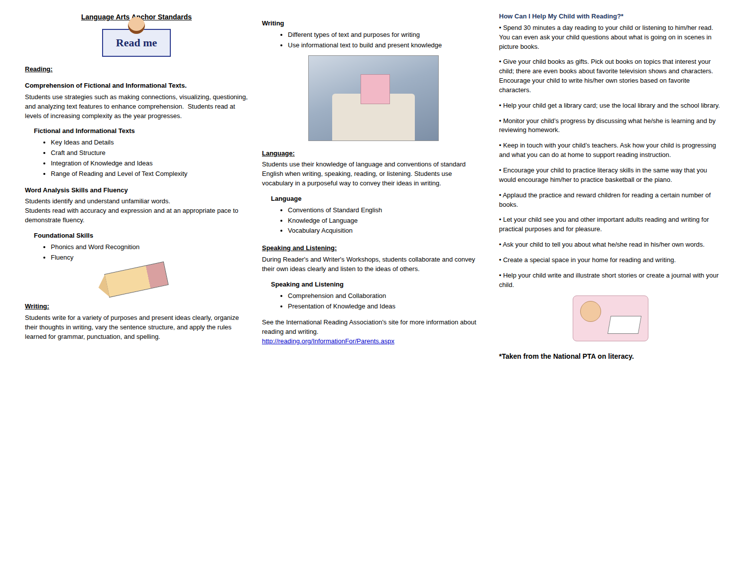Language Arts Anchor Standards
Read me
Reading:
Comprehension of Fictional and Informational Texts.
Students use strategies such as making connections, visualizing, questioning, and analyzing text features to enhance comprehension. Students read at levels of increasing complexity as the year progresses.
Fictional and Informational Texts
Key Ideas and Details
Craft and Structure
Integration of Knowledge and Ideas
Range of Reading and Level of Text Complexity
Word Analysis Skills and Fluency
Students identify and understand unfamiliar words.
Students read with accuracy and expression and at an appropriate pace to demonstrate fluency.
Foundational Skills
Phonics and Word Recognition
Fluency
Writing:
Students write for a variety of purposes and present ideas clearly, organize their thoughts in writing, vary the sentence structure, and apply the rules learned for grammar, punctuation, and spelling.
Writing
Different types of text and purposes for writing
Use informational text to build and present knowledge
Language:
Students use their knowledge of language and conventions of standard English when writing, speaking, reading, or listening. Students use vocabulary in a purposeful way to convey their ideas in writing.
Language
Conventions of Standard English
Knowledge of Language
Vocabulary Acquisition
Speaking and Listening:
During Reader's and Writer's Workshops, students collaborate and convey their own ideas clearly and listen to the ideas of others.
Speaking and Listening
Comprehension and Collaboration
Presentation of Knowledge and Ideas
See the International Reading Association's site for more information about reading and writing.
http://reading.org/InformationFor/Parents.aspx
How Can I Help My Child with Reading?*
• Spend 30 minutes a day reading to your child or listening to him/her read. You can even ask your child questions about what is going on in scenes in picture books.
• Give your child books as gifts. Pick out books on topics that interest your child; there are even books about favorite television shows and characters. Encourage your child to write his/her own stories based on favorite characters.
• Help your child get a library card; use the local library and the school library.
• Monitor your child’s progress by discussing what he/she is learning and by reviewing homework.
• Keep in touch with your child’s teachers. Ask how your child is progressing and what you can do at home to support reading instruction.
• Encourage your child to practice literacy skills in the same way that you would encourage him/her to practice basketball or the piano.
• Applaud the practice and reward children for reading a certain number of books.
• Let your child see you and other important adults reading and writing for practical purposes and for pleasure.
• Ask your child to tell you about what he/she read in his/her own words.
• Create a special space in your home for reading and writing.
• Help your child write and illustrate short stories or create a journal with your child.
*Taken from the National PTA on literacy.